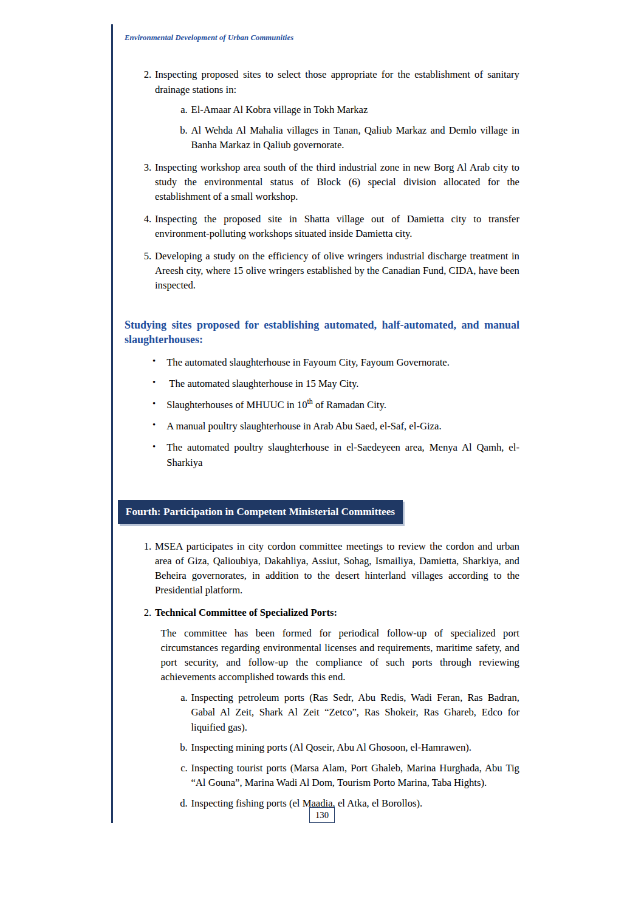Environmental Development of Urban Communities
2. Inspecting proposed sites to select those appropriate for the establishment of sanitary drainage stations in:
a. El-Amaar Al Kobra village in Tokh Markaz
b. Al Wehda Al Mahalia villages in Tanan, Qaliub Markaz and Demlo village in Banha Markaz in Qaliub governorate.
3. Inspecting workshop area south of the third industrial zone in new Borg Al Arab city to study the environmental status of Block (6) special division allocated for the establishment of a small workshop.
4. Inspecting the proposed site in Shatta village out of Damietta city to transfer environment-polluting workshops situated inside Damietta city.
5. Developing a study on the efficiency of olive wringers industrial discharge treatment in Areesh city, where 15 olive wringers established by the Canadian Fund, CIDA, have been inspected.
Studying sites proposed for establishing automated, half-automated, and manual slaughterhouses:
The automated slaughterhouse in Fayoum City, Fayoum Governorate.
The automated slaughterhouse in 15 May City.
Slaughterhouses of MHUUC in 10th of Ramadan City.
A manual poultry slaughterhouse in Arab Abu Saed, el-Saf, el-Giza.
The automated poultry slaughterhouse in el-Saedeyeen area, Menya Al Qamh, el-Sharkiya
Fourth: Participation in Competent Ministerial Committees
1. MSEA participates in city cordon committee meetings to review the cordon and urban area of Giza, Qalioubiya, Dakahliya, Assiut, Sohag, Ismailiya, Damietta, Sharkiya, and Beheira governorates, in addition to the desert hinterland villages according to the Presidential platform.
2. Technical Committee of Specialized Ports:
The committee has been formed for periodical follow-up of specialized port circumstances regarding environmental licenses and requirements, maritime safety, and port security, and follow-up the compliance of such ports through reviewing achievements accomplished towards this end.
a. Inspecting petroleum ports (Ras Sedr, Abu Redis, Wadi Feran, Ras Badran, Gabal Al Zeit, Shark Al Zeit “Zetco”, Ras Shokeir, Ras Ghareb, Edco for liquified gas).
b. Inspecting mining ports (Al Qoseir, Abu Al Ghosoon, el-Hamrawen).
c. Inspecting tourist ports (Marsa Alam, Port Ghaleb, Marina Hurghada, Abu Tig “Al Gouna”, Marina Wadi Al Dom, Tourism Porto Marina, Taba Hights).
d. Inspecting fishing ports (el Maadia, el Atka, el Borollos).
130